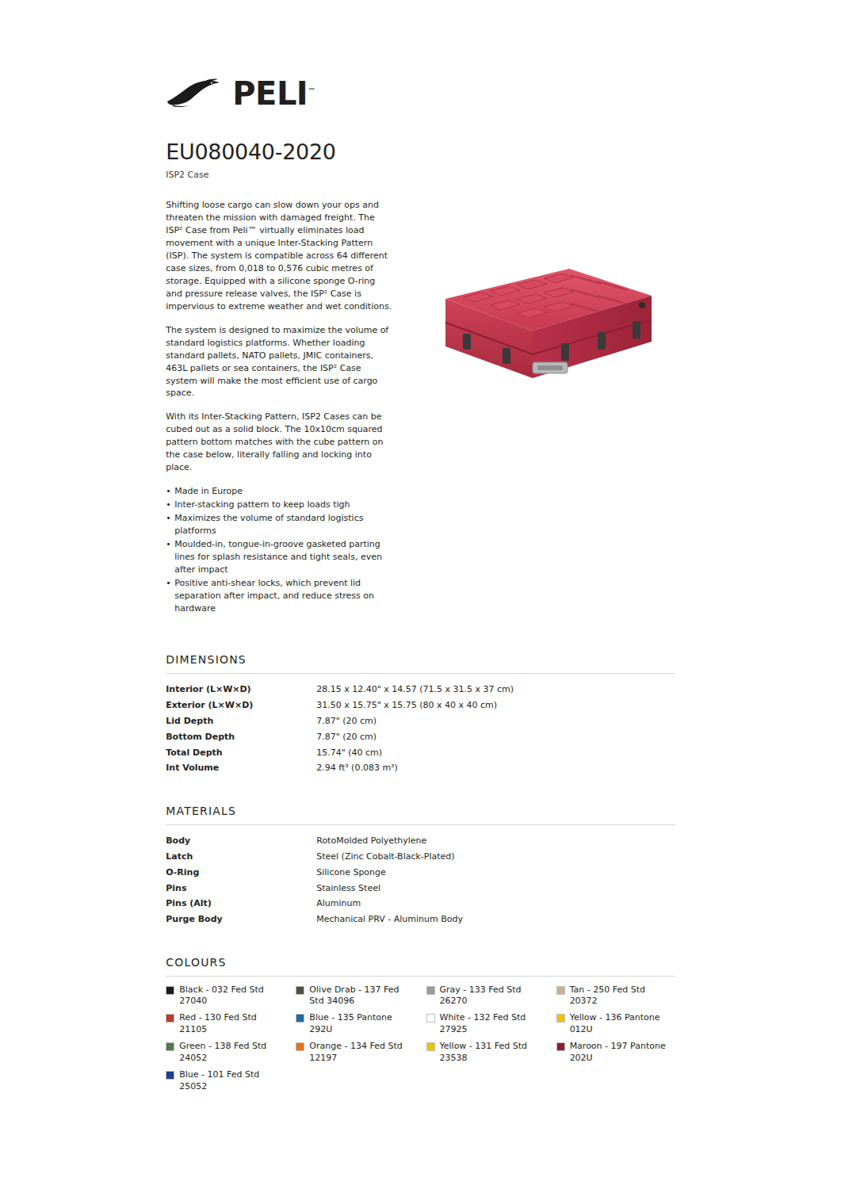PELI™
EU080040-2020
ISP2 Case
Shifting loose cargo can slow down your ops and threaten the mission with damaged freight. The ISP² Case from Peli™ virtually eliminates load movement with a unique Inter-Stacking Pattern (ISP). The system is compatible across 64 different case sizes, from 0,018 to 0,576 cubic metres of storage. Equipped with a silicone sponge O-ring and pressure release valves, the ISP² Case is impervious to extreme weather and wet conditions.
The system is designed to maximize the volume of standard logistics platforms. Whether loading standard pallets, NATO pallets, JMIC containers, 463L pallets or sea containers, the ISP² Case system will make the most efficient use of cargo space.
With its Inter-Stacking Pattern, ISP2 Cases can be cubed out as a solid block. The 10x10cm squared pattern bottom matches with the cube pattern on the case below, literally falling and locking into place.
Made in Europe
Inter-stacking pattern to keep loads tigh
Maximizes the volume of standard logistics platforms
Moulded-in, tongue-in-groove gasketed parting lines for splash resistance and tight seals, even after impact
Positive anti-shear locks, which prevent lid separation after impact, and reduce stress on hardware
DIMENSIONS
| Interior (L×W×D) | 28.15 x 12.40" x 14.57 (71.5 x 31.5 x 37 cm) |
| Exterior (L×W×D) | 31.50 x 15.75" x 15.75 (80 x 40 x 40 cm) |
| Lid Depth | 7.87" (20 cm) |
| Bottom Depth | 7.87" (20 cm) |
| Total Depth | 15.74" (40 cm) |
| Int Volume | 2.94 ft³ (0.083 m³) |
MATERIALS
| Body | RotoMolded Polyethylene |
| Latch | Steel (Zinc Cobalt-Black-Plated) |
| O-Ring | Silicone Sponge |
| Pins | Stainless Steel |
| Pins (Alt) | Aluminum |
| Purge Body | Mechanical PRV - Aluminum Body |
COLOURS
Black - 032 Fed Std 27040
Olive Drab - 137 Fed Std 34096
Gray - 133 Fed Std 26270
Tan - 250 Fed Std 20372
Red - 130 Fed Std 21105
Blue - 135 Pantone 292U
White - 132 Fed Std 27925
Yellow - 136 Pantone 012U
Green - 138 Fed Std 24052
Orange - 134 Fed Std 12197
Yellow - 131 Fed Std 23538
Maroon - 197 Pantone 202U
Blue - 101 Fed Std 25052